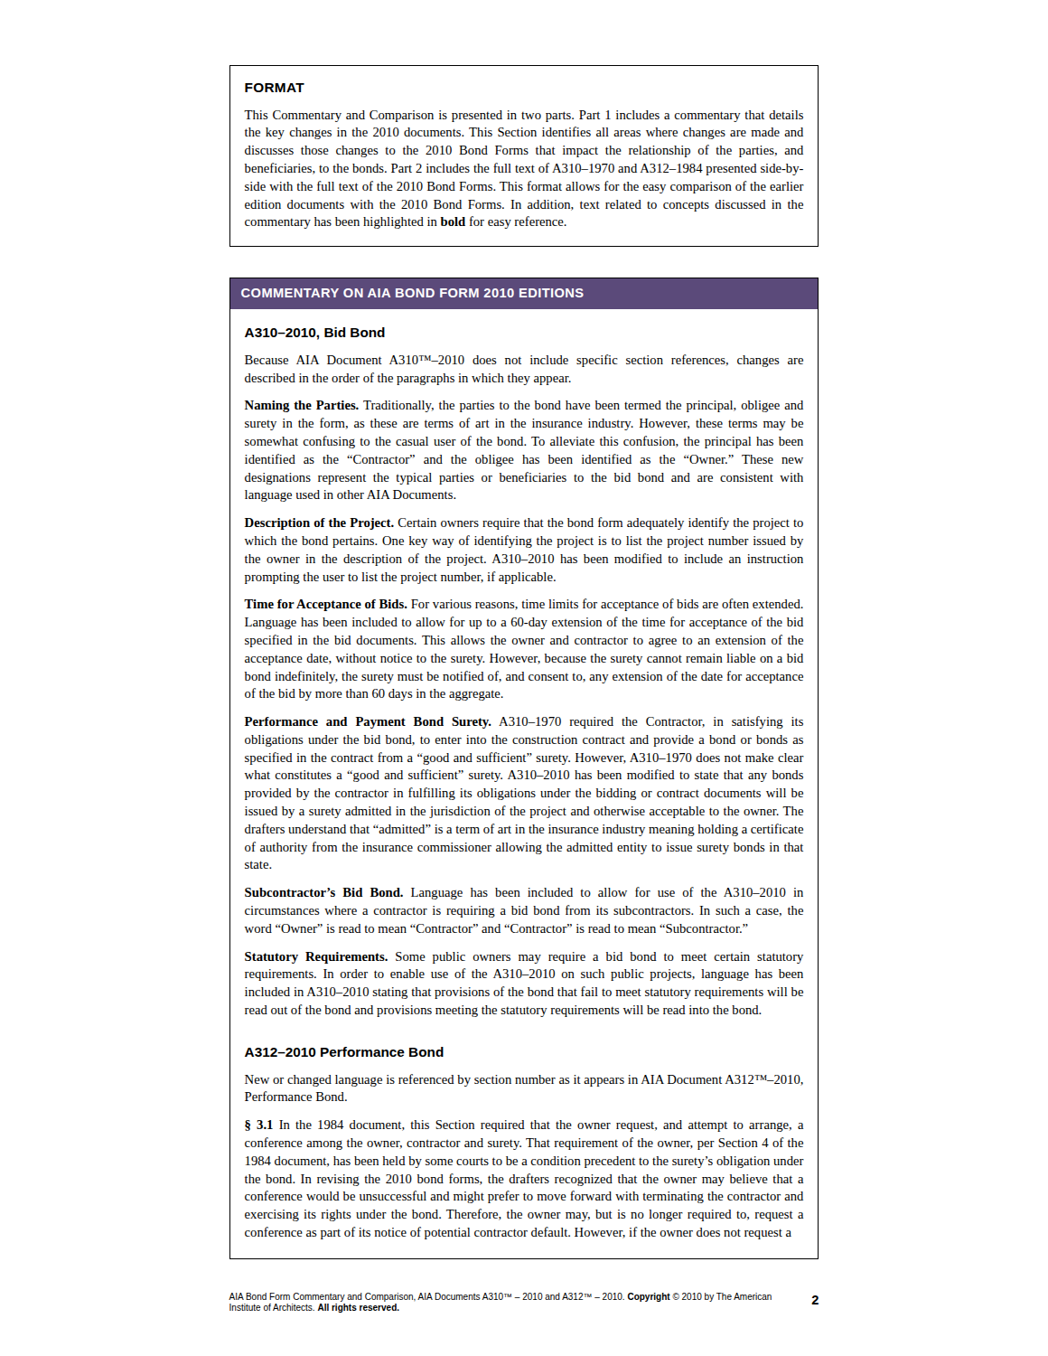FORMAT
This Commentary and Comparison is presented in two parts. Part 1 includes a commentary that details the key changes in the 2010 documents. This Section identifies all areas where changes are made and discusses those changes to the 2010 Bond Forms that impact the relationship of the parties, and beneficiaries, to the bonds. Part 2 includes the full text of A310–1970 and A312–1984 presented side-by-side with the full text of the 2010 Bond Forms. This format allows for the easy comparison of the earlier edition documents with the 2010 Bond Forms. In addition, text related to concepts discussed in the commentary has been highlighted in bold for easy reference.
COMMENTARY ON AIA BOND FORM 2010 EDITIONS
A310–2010, Bid Bond
Because AIA Document A310™–2010 does not include specific section references, changes are described in the order of the paragraphs in which they appear.
Naming the Parties. Traditionally, the parties to the bond have been termed the principal, obligee and surety in the form, as these are terms of art in the insurance industry. However, these terms may be somewhat confusing to the casual user of the bond. To alleviate this confusion, the principal has been identified as the “Contractor” and the obligee has been identified as the “Owner.” These new designations represent the typical parties or beneficiaries to the bid bond and are consistent with language used in other AIA Documents.
Description of the Project. Certain owners require that the bond form adequately identify the project to which the bond pertains. One key way of identifying the project is to list the project number issued by the owner in the description of the project. A310–2010 has been modified to include an instruction prompting the user to list the project number, if applicable.
Time for Acceptance of Bids. For various reasons, time limits for acceptance of bids are often extended. Language has been included to allow for up to a 60-day extension of the time for acceptance of the bid specified in the bid documents. This allows the owner and contractor to agree to an extension of the acceptance date, without notice to the surety. However, because the surety cannot remain liable on a bid bond indefinitely, the surety must be notified of, and consent to, any extension of the date for acceptance of the bid by more than 60 days in the aggregate.
Performance and Payment Bond Surety. A310–1970 required the Contractor, in satisfying its obligations under the bid bond, to enter into the construction contract and provide a bond or bonds as specified in the contract from a “good and sufficient” surety. However, A310–1970 does not make clear what constitutes a “good and sufficient” surety. A310–2010 has been modified to state that any bonds provided by the contractor in fulfilling its obligations under the bidding or contract documents will be issued by a surety admitted in the jurisdiction of the project and otherwise acceptable to the owner. The drafters understand that “admitted” is a term of art in the insurance industry meaning holding a certificate of authority from the insurance commissioner allowing the admitted entity to issue surety bonds in that state.
Subcontractor’s Bid Bond. Language has been included to allow for use of the A310–2010 in circumstances where a contractor is requiring a bid bond from its subcontractors. In such a case, the word “Owner” is read to mean “Contractor” and “Contractor” is read to mean “Subcontractor.”
Statutory Requirements. Some public owners may require a bid bond to meet certain statutory requirements. In order to enable use of the A310–2010 on such public projects, language has been included in A310–2010 stating that provisions of the bond that fail to meet statutory requirements will be read out of the bond and provisions meeting the statutory requirements will be read into the bond.
A312–2010 Performance Bond
New or changed language is referenced by section number as it appears in AIA Document A312™–2010, Performance Bond.
§ 3.1 In the 1984 document, this Section required that the owner request, and attempt to arrange, a conference among the owner, contractor and surety. That requirement of the owner, per Section 4 of the 1984 document, has been held by some courts to be a condition precedent to the surety’s obligation under the bond. In revising the 2010 bond forms, the drafters recognized that the owner may believe that a conference would be unsuccessful and might prefer to move forward with terminating the contractor and exercising its rights under the bond. Therefore, the owner may, but is no longer required to, request a conference as part of its notice of potential contractor default. However, if the owner does not request a
AIA Bond Form Commentary and Comparison, AIA Documents A310™ – 2010 and A312™ – 2010. Copyright © 2010 by The American Institute of Architects. All rights reserved.
2